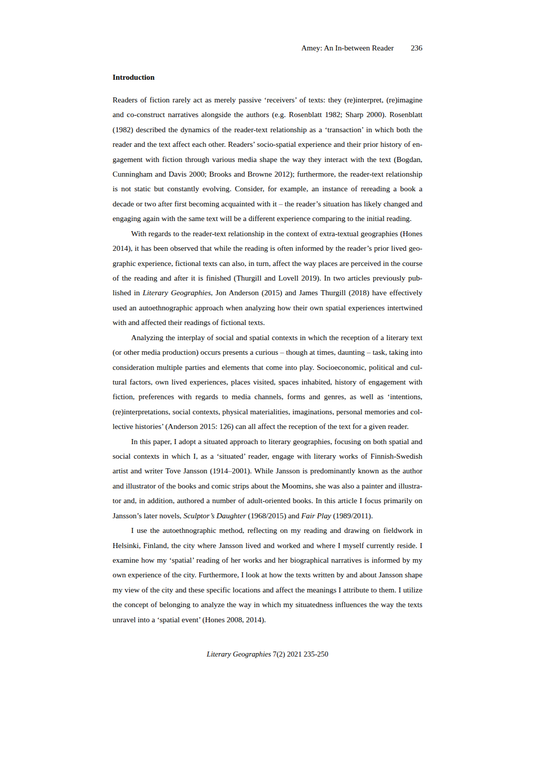Amey: An In-between Reader236
Introduction
Readers of fiction rarely act as merely passive ‘receivers’ of texts: they (re)interpret, (re)imagine and co-construct narratives alongside the authors (e.g. Rosenblatt 1982; Sharp 2000). Rosenblatt (1982) described the dynamics of the reader-text relationship as a ‘transaction’ in which both the reader and the text affect each other. Readers’ socio-spatial experience and their prior history of engagement with fiction through various media shape the way they interact with the text (Bogdan, Cunningham and Davis 2000; Brooks and Browne 2012); furthermore, the reader-text relationship is not static but constantly evolving. Consider, for example, an instance of rereading a book a decade or two after first becoming acquainted with it – the reader’s situation has likely changed and engaging again with the same text will be a different experience comparing to the initial reading.
With regards to the reader-text relationship in the context of extra-textual geographies (Hones 2014), it has been observed that while the reading is often informed by the reader’s prior lived geographic experience, fictional texts can also, in turn, affect the way places are perceived in the course of the reading and after it is finished (Thurgill and Lovell 2019). In two articles previously published in Literary Geographies, Jon Anderson (2015) and James Thurgill (2018) have effectively used an autoethnographic approach when analyzing how their own spatial experiences intertwined with and affected their readings of fictional texts.
Analyzing the interplay of social and spatial contexts in which the reception of a literary text (or other media production) occurs presents a curious – though at times, daunting – task, taking into consideration multiple parties and elements that come into play. Socioeconomic, political and cultural factors, own lived experiences, places visited, spaces inhabited, history of engagement with fiction, preferences with regards to media channels, forms and genres, as well as ‘intentions, (re)interpretations, social contexts, physical materialities, imaginations, personal memories and collective histories’ (Anderson 2015: 126) can all affect the reception of the text for a given reader.
In this paper, I adopt a situated approach to literary geographies, focusing on both spatial and social contexts in which I, as a ‘situated’ reader, engage with literary works of Finnish-Swedish artist and writer Tove Jansson (1914–2001). While Jansson is predominantly known as the author and illustrator of the books and comic strips about the Moomins, she was also a painter and illustrator and, in addition, authored a number of adult-oriented books. In this article I focus primarily on Jansson’s later novels, Sculptor’s Daughter (1968/2015) and Fair Play (1989/2011).
I use the autoethnographic method, reflecting on my reading and drawing on fieldwork in Helsinki, Finland, the city where Jansson lived and worked and where I myself currently reside. I examine how my ‘spatial’ reading of her works and her biographical narratives is informed by my own experience of the city. Furthermore, I look at how the texts written by and about Jansson shape my view of the city and these specific locations and affect the meanings I attribute to them. I utilize the concept of belonging to analyze the way in which my situatedness influences the way the texts unravel into a ‘spatial event’ (Hones 2008, 2014).
Literary Geographies 7(2) 2021 235-250